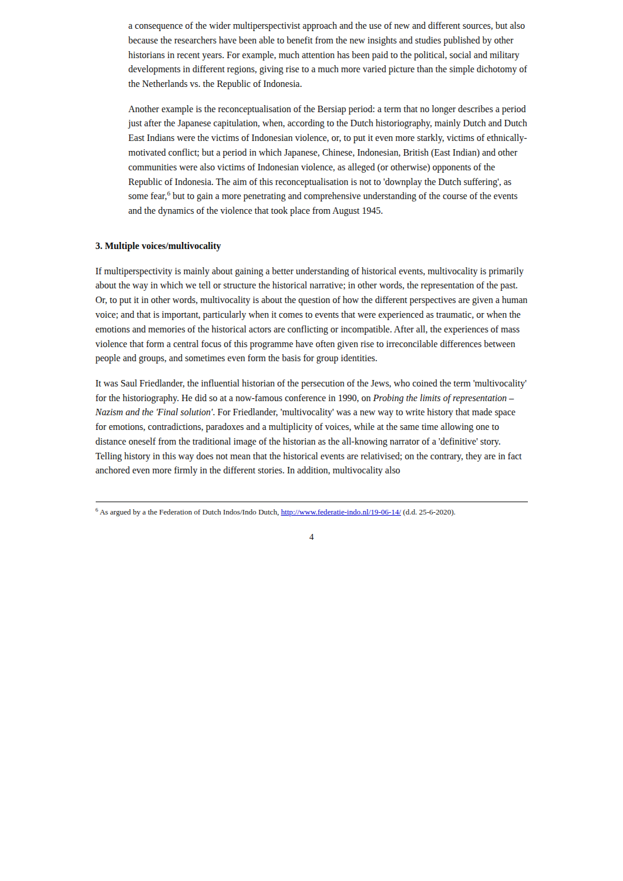a consequence of the wider multiperspectivist approach and the use of new and different sources, but also because the researchers have been able to benefit from the new insights and studies published by other historians in recent years. For example, much attention has been paid to the political, social and military developments in different regions, giving rise to a much more varied picture than the simple dichotomy of the Netherlands vs. the Republic of Indonesia.
Another example is the reconceptualisation of the Bersiap period: a term that no longer describes a period just after the Japanese capitulation, when, according to the Dutch historiography, mainly Dutch and Dutch East Indians were the victims of Indonesian violence, or, to put it even more starkly, victims of ethnically-motivated conflict; but a period in which Japanese, Chinese, Indonesian, British (East Indian) and other communities were also victims of Indonesian violence, as alleged (or otherwise) opponents of the Republic of Indonesia. The aim of this reconceptualisation is not to 'downplay the Dutch suffering', as some fear,6 but to gain a more penetrating and comprehensive understanding of the course of the events and the dynamics of the violence that took place from August 1945.
3. Multiple voices/multivocality
If multiperspectivity is mainly about gaining a better understanding of historical events, multivocality is primarily about the way in which we tell or structure the historical narrative; in other words, the representation of the past. Or, to put it in other words, multivocality is about the question of how the different perspectives are given a human voice; and that is important, particularly when it comes to events that were experienced as traumatic, or when the emotions and memories of the historical actors are conflicting or incompatible. After all, the experiences of mass violence that form a central focus of this programme have often given rise to irreconcilable differences between people and groups, and sometimes even form the basis for group identities.
It was Saul Friedlander, the influential historian of the persecution of the Jews, who coined the term 'multivocality' for the historiography. He did so at a now-famous conference in 1990, on Probing the limits of representation – Nazism and the 'Final solution'. For Friedlander, 'multivocality' was a new way to write history that made space for emotions, contradictions, paradoxes and a multiplicity of voices, while at the same time allowing one to distance oneself from the traditional image of the historian as the all-knowing narrator of a 'definitive' story. Telling history in this way does not mean that the historical events are relativised; on the contrary, they are in fact anchored even more firmly in the different stories. In addition, multivocality also
6 As argued by a the Federation of Dutch Indos/Indo Dutch, http://www.federatie-indo.nl/19-06-14/ (d.d. 25-6-2020).
4